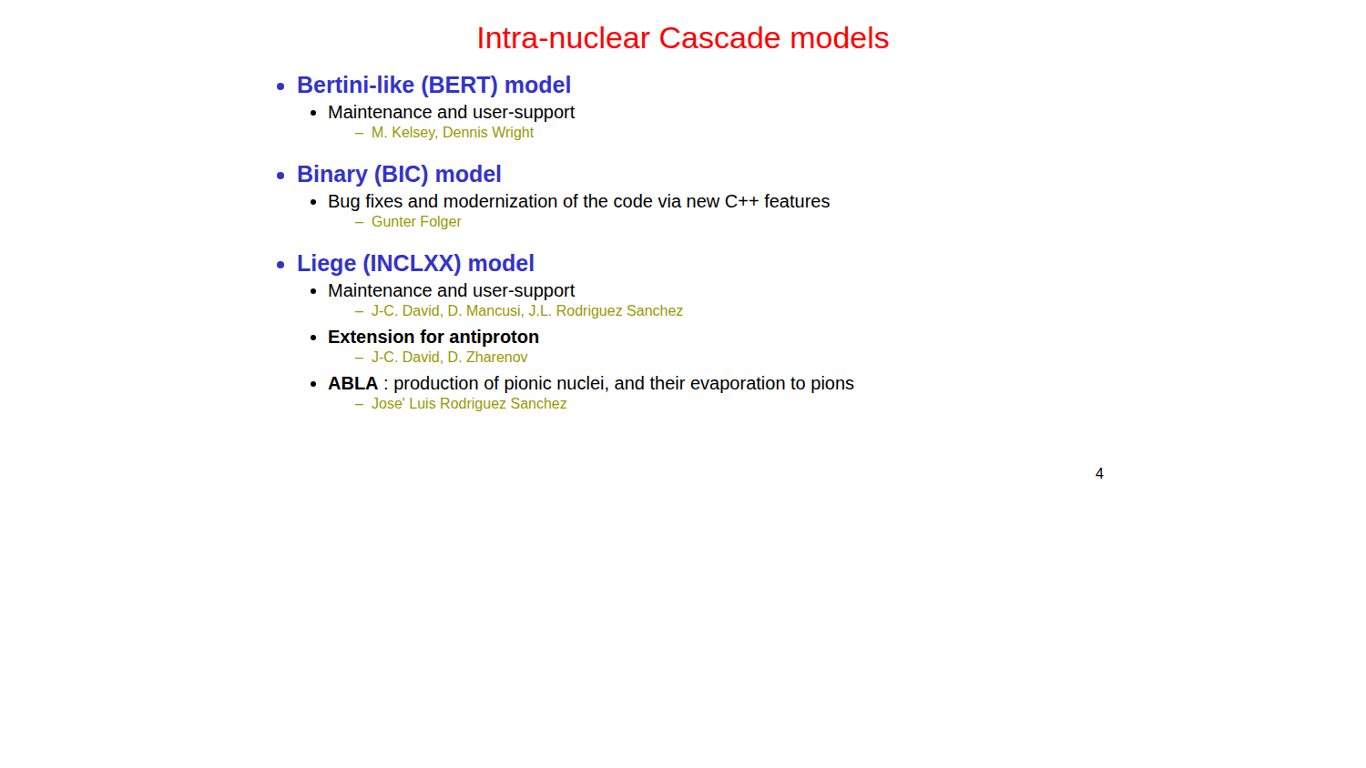Intra-nuclear Cascade models
Bertini-like (BERT) model
Maintenance and user-support
M. Kelsey, Dennis Wright
Binary (BIC) model
Bug fixes and modernization of the code via new C++ features
Gunter Folger
Liege (INCLXX) model
Maintenance and user-support
J-C. David, D. Mancusi, J.L. Rodriguez Sanchez
Extension for antiproton
J-C. David, D. Zharenov
ABLA : production of pionic nuclei, and their evaporation to pions
Jose' Luis Rodriguez Sanchez
4